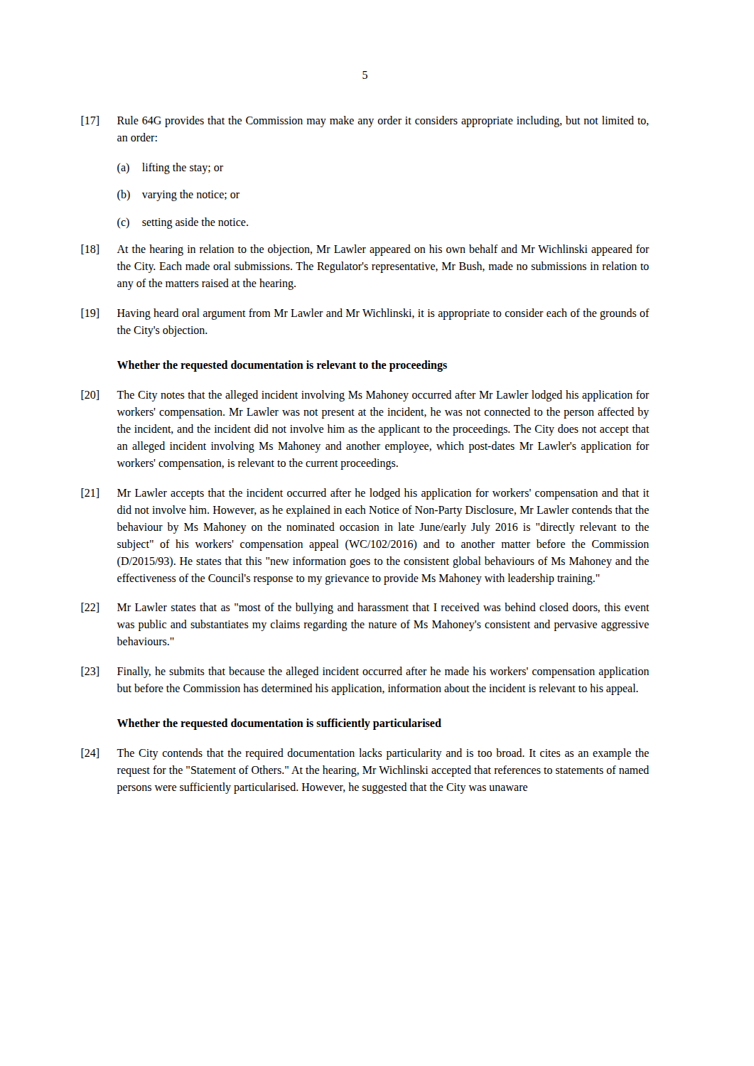5
[17]
Rule 64G provides that the Commission may make any order it considers appropriate including, but not limited to, an order:
(a)
lifting the stay; or
(b)
varying the notice; or
(c)
setting aside the notice.
[18]
At the hearing in relation to the objection, Mr Lawler appeared on his own behalf and Mr Wichlinski appeared for the City. Each made oral submissions. The Regulator's representative, Mr Bush, made no submissions in relation to any of the matters raised at the hearing.
[19]
Having heard oral argument from Mr Lawler and Mr Wichlinski, it is appropriate to consider each of the grounds of the City's objection.
Whether the requested documentation is relevant to the proceedings
[20]
The City notes that the alleged incident involving Ms Mahoney occurred after Mr Lawler lodged his application for workers' compensation. Mr Lawler was not present at the incident, he was not connected to the person affected by the incident, and the incident did not involve him as the applicant to the proceedings. The City does not accept that an alleged incident involving Ms Mahoney and another employee, which post-dates Mr Lawler's application for workers' compensation, is relevant to the current proceedings.
[21]
Mr Lawler accepts that the incident occurred after he lodged his application for workers' compensation and that it did not involve him. However, as he explained in each Notice of Non-Party Disclosure, Mr Lawler contends that the behaviour by Ms Mahoney on the nominated occasion in late June/early July 2016 is "directly relevant to the subject" of his workers' compensation appeal (WC/102/2016) and to another matter before the Commission (D/2015/93). He states that this "new information goes to the consistent global behaviours of Ms Mahoney and the effectiveness of the Council's response to my grievance to provide Ms Mahoney with leadership training."
[22]
Mr Lawler states that as "most of the bullying and harassment that I received was behind closed doors, this event was public and substantiates my claims regarding the nature of Ms Mahoney's consistent and pervasive aggressive behaviours."
[23]
Finally, he submits that because the alleged incident occurred after he made his workers' compensation application but before the Commission has determined his application, information about the incident is relevant to his appeal.
Whether the requested documentation is sufficiently particularised
[24]
The City contends that the required documentation lacks particularity and is too broad. It cites as an example the request for the "Statement of Others." At the hearing, Mr Wichlinski accepted that references to statements of named persons were sufficiently particularised. However, he suggested that the City was unaware